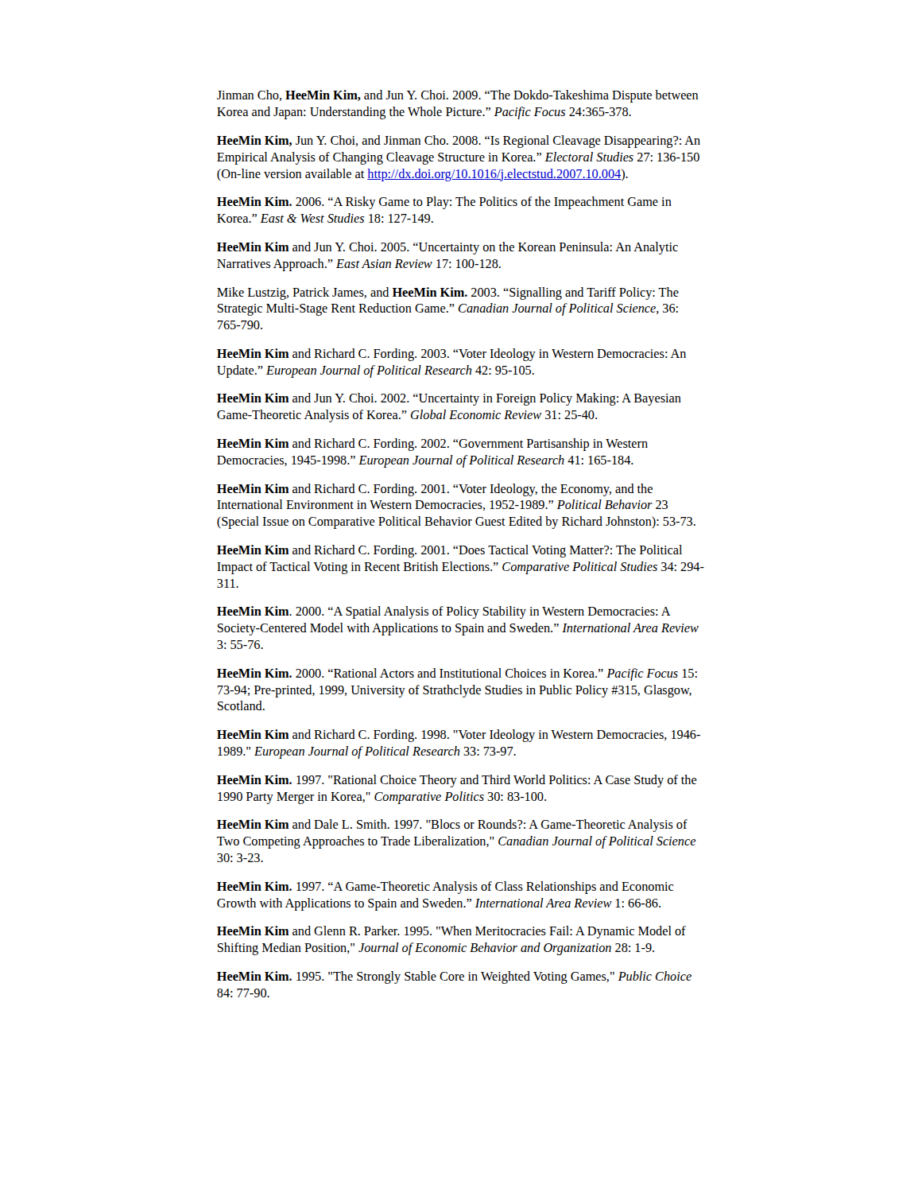Jinman Cho, HeeMin Kim, and Jun Y. Choi. 2009. “The Dokdo-Takeshima Dispute between Korea and Japan: Understanding the Whole Picture.” Pacific Focus 24:365-378.
HeeMin Kim, Jun Y. Choi, and Jinman Cho. 2008. “Is Regional Cleavage Disappearing?: An Empirical Analysis of Changing Cleavage Structure in Korea.” Electoral Studies 27: 136-150 (On-line version available at http://dx.doi.org/10.1016/j.electstud.2007.10.004).
HeeMin Kim. 2006. “A Risky Game to Play: The Politics of the Impeachment Game in Korea.” East & West Studies 18: 127-149.
HeeMin Kim and Jun Y. Choi. 2005. “Uncertainty on the Korean Peninsula: An Analytic Narratives Approach.” East Asian Review 17: 100-128.
Mike Lustzig, Patrick James, and HeeMin Kim. 2003. “Signalling and Tariff Policy: The Strategic Multi-Stage Rent Reduction Game.” Canadian Journal of Political Science, 36: 765-790.
HeeMin Kim and Richard C. Fording. 2003. “Voter Ideology in Western Democracies: An Update.” European Journal of Political Research 42: 95-105.
HeeMin Kim and Jun Y. Choi. 2002. “Uncertainty in Foreign Policy Making: A Bayesian Game-Theoretic Analysis of Korea.” Global Economic Review 31: 25-40.
HeeMin Kim and Richard C. Fording. 2002. “Government Partisanship in Western Democracies, 1945-1998.” European Journal of Political Research 41: 165-184.
HeeMin Kim and Richard C. Fording. 2001. “Voter Ideology, the Economy, and the International Environment in Western Democracies, 1952-1989.” Political Behavior 23 (Special Issue on Comparative Political Behavior Guest Edited by Richard Johnston): 53-73.
HeeMin Kim and Richard C. Fording. 2001. “Does Tactical Voting Matter?: The Political Impact of Tactical Voting in Recent British Elections.” Comparative Political Studies 34: 294-311.
HeeMin Kim. 2000. “A Spatial Analysis of Policy Stability in Western Democracies: A Society-Centered Model with Applications to Spain and Sweden.” International Area Review 3: 55-76.
HeeMin Kim. 2000. “Rational Actors and Institutional Choices in Korea.” Pacific Focus 15: 73-94; Pre-printed, 1999, University of Strathclyde Studies in Public Policy #315, Glasgow, Scotland.
HeeMin Kim and Richard C. Fording. 1998. "Voter Ideology in Western Democracies, 1946-1989." European Journal of Political Research 33: 73-97.
HeeMin Kim. 1997. "Rational Choice Theory and Third World Politics: A Case Study of the 1990 Party Merger in Korea," Comparative Politics 30: 83-100.
HeeMin Kim and Dale L. Smith. 1997. "Blocs or Rounds?: A Game-Theoretic Analysis of Two Competing Approaches to Trade Liberalization," Canadian Journal of Political Science 30: 3-23.
HeeMin Kim. 1997. “A Game-Theoretic Analysis of Class Relationships and Economic Growth with Applications to Spain and Sweden.” International Area Review 1: 66-86.
HeeMin Kim and Glenn R. Parker. 1995. "When Meritocracies Fail: A Dynamic Model of Shifting Median Position," Journal of Economic Behavior and Organization 28: 1-9.
HeeMin Kim. 1995. "The Strongly Stable Core in Weighted Voting Games," Public Choice 84: 77-90.